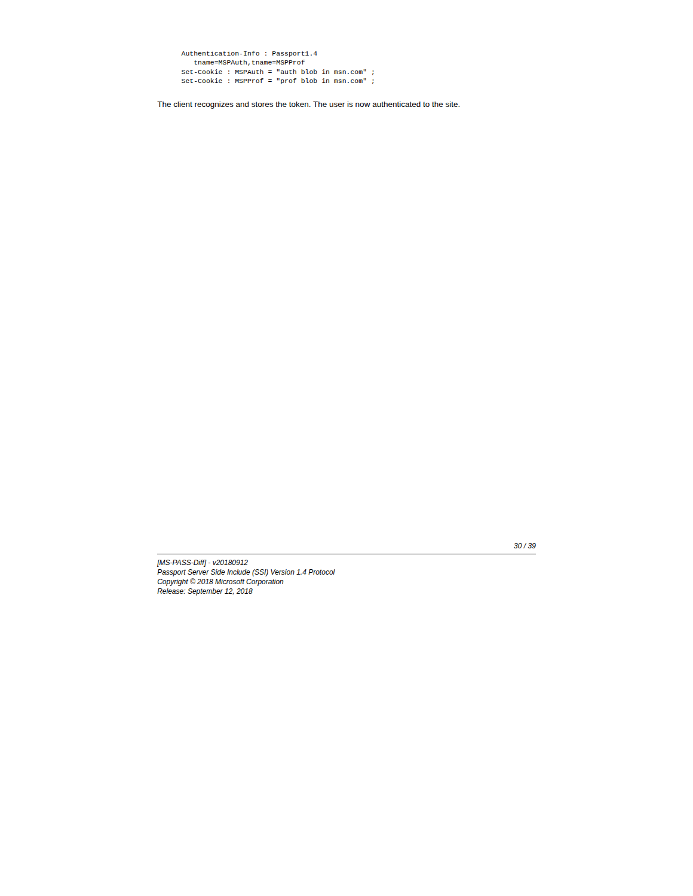Authentication-Info : Passport1.4
   tname=MSPAuth,tname=MSPProf
Set-Cookie : MSPAuth = "auth blob in msn.com" ;
Set-Cookie : MSPProf = "prof blob in msn.com" ;
The client recognizes and stores the token. The user is now authenticated to the site.
30 / 39
[MS-PASS-Diff] - v20180912
Passport Server Side Include (SSI) Version 1.4 Protocol
Copyright © 2018 Microsoft Corporation
Release: September 12, 2018